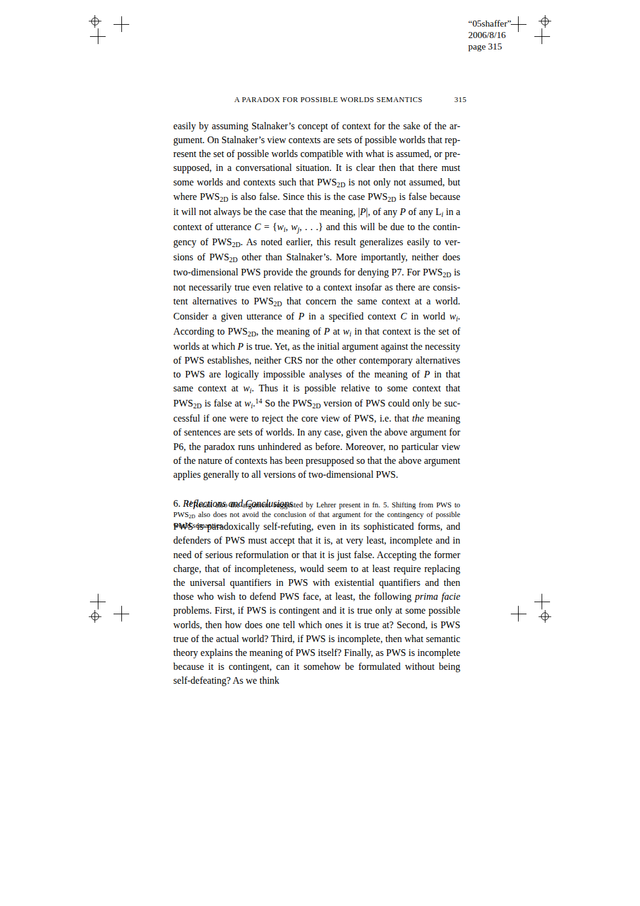“05shaffer”
2006/8/16
page 315
A paradox for possible worlds semantics 315
easily by assuming Stalnaker’s concept of context for the sake of the argument. On Stalnaker’s view contexts are sets of possible worlds that represent the set of possible worlds compatible with what is assumed, or presupposed, in a conversational situation. It is clear then that there must some worlds and contexts such that PWS2D is not only not assumed, but where PWS2D is also false. Since this is the case PWS2D is false because it will not always be the case that the meaning, |P|, of any P of any Li in a context of utterance C = {wi, wj, . . .} and this will be due to the contingency of PWS2D. As noted earlier, this result generalizes easily to versions of PWS2D other than Stalnaker’s. More importantly, neither does two-dimensional PWS provide the grounds for denying P7. For PWS2D is not necessarily true even relative to a context insofar as there are consistent alternatives to PWS2D that concern the same context at a world. Consider a given utterance of P in a specified context C in world wi. According to PWS2D, the meaning of P at wi in that context is the set of worlds at which P is true. Yet, as the initial argument against the necessity of PWS establishes, neither CRS nor the other contemporary alternatives to PWS are logically impossible analyses of the meaning of P in that same context at wi. Thus it is possible relative to some context that PWS2D is false at wi.14 So the PWS2D version of PWS could only be successful if one were to reject the core view of PWS, i.e. that the meaning of sentences are sets of worlds. In any case, given the above argument for P6, the paradox runs unhindered as before. Moreover, no particular view of the nature of contexts has been presupposed so that the above argument applies generally to all versions of two-dimensional PWS.
6. Reflections and Conclusions
PWS is paradoxically self-refuting, even in its sophisticated forms, and defenders of PWS must accept that it is, at very least, incomplete and in need of serious reformulation or that it is just false. Accepting the former charge, that of incompleteness, would seem to at least require replacing the universal quantifiers in PWS with existential quantifiers and then those who wish to defend PWS face, at least, the following prima facie problems. First, if PWS is contingent and it is true only at some possible worlds, then how does one tell which ones it is true at? Second, is PWS true of the actual world? Third, if PWS is incomplete, then what semantic theory explains the meaning of PWS itself? Finally, as PWS is incomplete because it is contingent, can it somehow be formulated without being self-defeating? As we think
14 Recall also the argument suggested by Lehrer present in fn. 5. Shifting from PWS to PWS2D also does not avoid the conclusion of that argument for the contingency of possible world semantics.